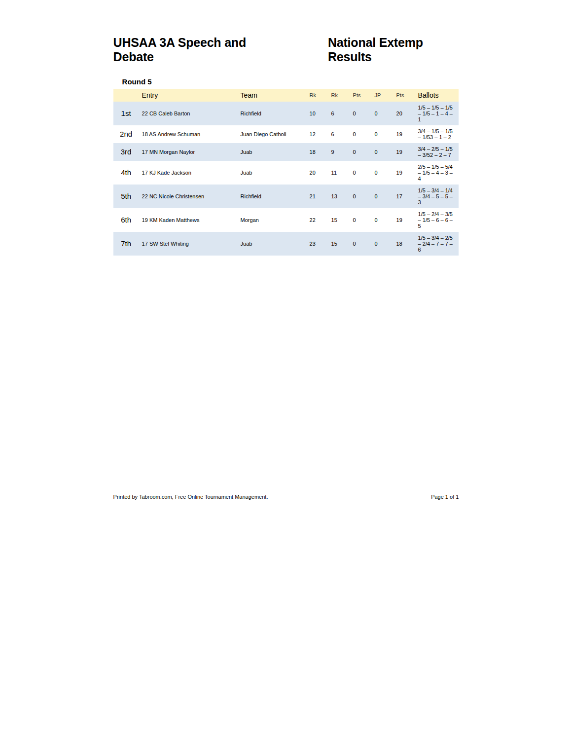UHSAA 3A Speech and Debate
National Extemp Results
Round 5
| | Entry | Team | Rk | Rk | Pts | JP | Pts | Ballots |
| --- | --- | --- | --- | --- | --- | --- | --- | --- |
| 1st | 22 CB Caleb Barton | Richfield | 10 | 6 | 0 | 0 | 20 | 1/5 – 1/5 – 1/5 – 1/5 – 1 – 4 – 1 |
| 2nd | 18 AS Andrew Schuman | Juan Diego Catholi | 12 | 6 | 0 | 0 | 19 | 3/4 – 1/5 – 1/5 – 1/53 – 1 – 2 |
| 3rd | 17 MN Morgan Naylor | Juab | 18 | 9 | 0 | 0 | 19 | 3/4 – 2/5 – 1/5 – 3/52 – 2 – 7 |
| 4th | 17 KJ Kade Jackson | Juab | 20 | 11 | 0 | 0 | 19 | 2/5 – 1/5 – 5/4 – 1/5 – 4 – 3 – 4 |
| 5th | 22 NC Nicole Christensen | Richfield | 21 | 13 | 0 | 0 | 17 | 1/5 – 3/4 – 1/4 – 3/4 – 5 – 5 – 3 |
| 6th | 19 KM Kaden Matthews | Morgan | 22 | 15 | 0 | 0 | 19 | 1/5 – 2/4 – 3/5 – 1/5 – 6 – 6 – 5 |
| 7th | 17 SW Stef Whiting | Juab | 23 | 15 | 0 | 0 | 18 | 1/5 – 3/4 – 2/5 – 2/4 – 7 – 7 – 6 |
Printed by Tabroom.com, Free Online Tournament Management. Page 1 of 1